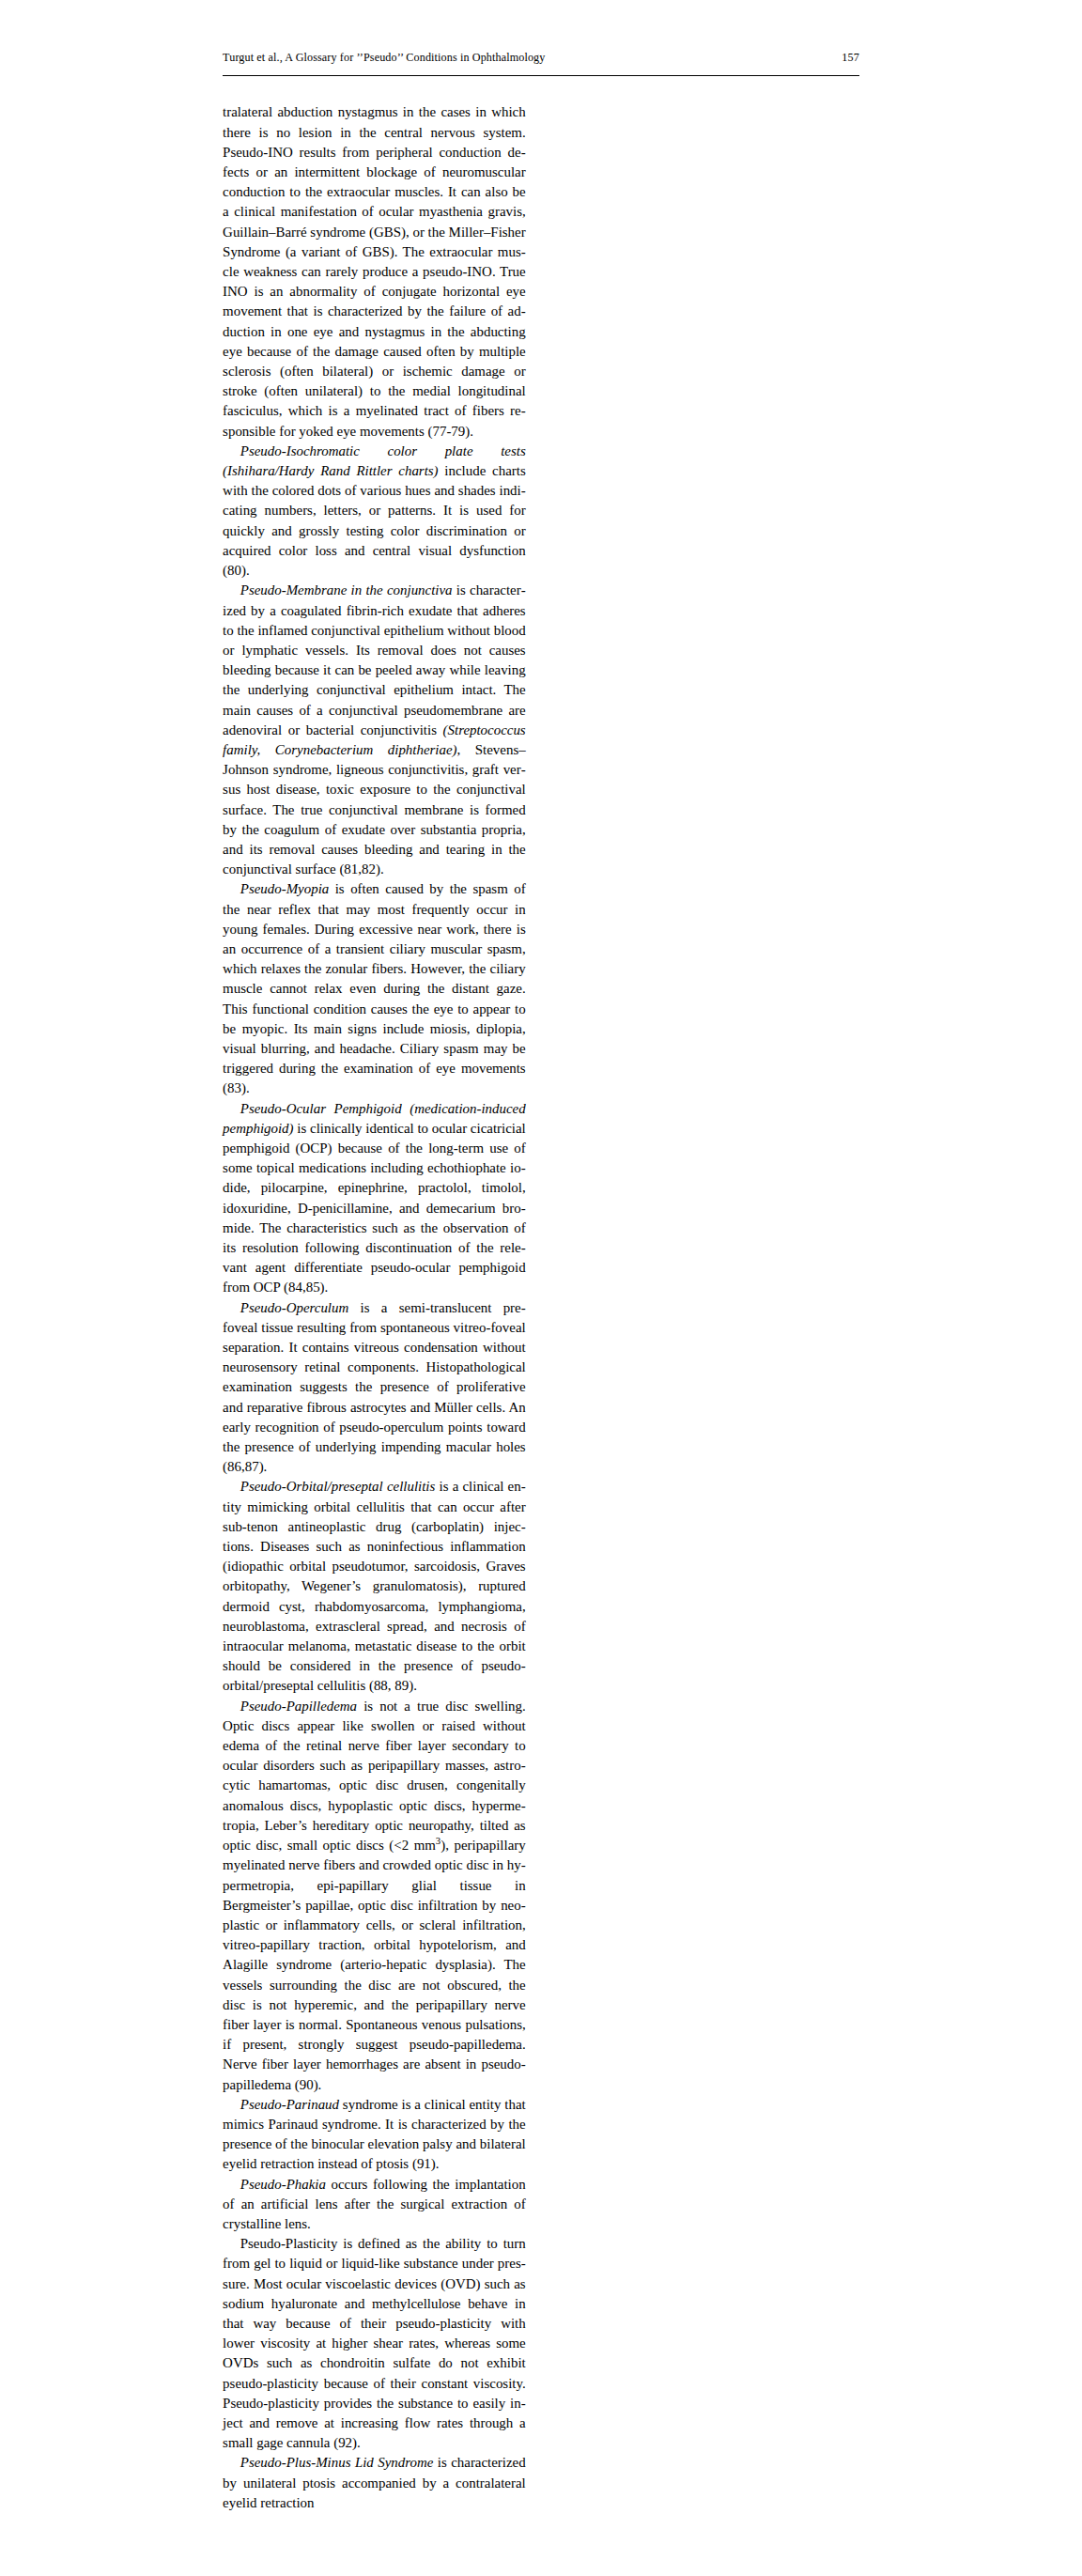Turgut et al., A Glossary for ’’Pseudo’’ Conditions in Ophthalmology 157
tralateral abduction nystagmus in the cases in which there is no lesion in the central nervous system. Pseudo-INO results from peripheral conduction defects or an intermittent blockage of neuromuscular conduction to the extraocular muscles. It can also be a clinical manifestation of ocular myasthenia gravis, Guillain–Barré syndrome (GBS), or the Miller–Fisher Syndrome (a variant of GBS). The extraocular muscle weakness can rarely produce a pseudo-INO. True INO is an abnormality of conjugate horizontal eye movement that is characterized by the failure of adduction in one eye and nystagmus in the abducting eye because of the damage caused often by multiple sclerosis (often bilateral) or ischemic damage or stroke (often unilateral) to the medial longitudinal fasciculus, which is a myelinated tract of fibers responsible for yoked eye movements (77-79).
Pseudo-Isochromatic color plate tests (Ishihara/Hardy Rand Rittler charts) include charts with the colored dots of various hues and shades indicating numbers, letters, or patterns. It is used for quickly and grossly testing color discrimination or acquired color loss and central visual dysfunction (80).
Pseudo-Membrane in the conjunctiva is characterized by a coagulated fibrin-rich exudate that adheres to the inflamed conjunctival epithelium without blood or lymphatic vessels. Its removal does not causes bleeding because it can be peeled away while leaving the underlying conjunctival epithelium intact. The main causes of a conjunctival pseudomembrane are adenoviral or bacterial conjunctivitis (Streptococcus family, Corynebacterium diphtheriae), Stevens–Johnson syndrome, ligneous conjunctivitis, graft versus host disease, toxic exposure to the conjunctival surface. The true conjunctival membrane is formed by the coagulum of exudate over substantia propria, and its removal causes bleeding and tearing in the conjunctival surface (81,82).
Pseudo-Myopia is often caused by the spasm of the near reflex that may most frequently occur in young females. During excessive near work, there is an occurrence of a transient ciliary muscular spasm, which relaxes the zonular fibers. However, the ciliary muscle cannot relax even during the distant gaze. This functional condition causes the eye to appear to be myopic. Its main signs include miosis, diplopia, visual blurring, and headache. Ciliary spasm may be triggered during the examination of eye movements (83).
Pseudo-Ocular Pemphigoid (medication-induced pemphigoid) is clinically identical to ocular cicatricial pemphigoid (OCP) because of the long-term use of some topical medications including echothiophate iodide, pilocarpine, epinephrine, practolol, timolol, idoxuridine, D-penicillamine, and demecarium bromide. The characteristics such as the observation of its resolution following discontinuation of the relevant agent differentiate pseudo-ocular pemphigoid from OCP (84,85).
Pseudo-Operculum is a semi-translucent pre-foveal tissue resulting from spontaneous vitreo-foveal separation. It contains vitreous condensation without neurosensory retinal components. Histopathological examination suggests the presence of proliferative and reparative fibrous astrocytes and Müller cells. An early recognition of pseudo-operculum points toward the presence of underlying impending macular holes (86,87).
Pseudo-Orbital/preseptal cellulitis is a clinical entity mimicking orbital cellulitis that can occur after sub-tenon antineoplastic drug (carboplatin) injections. Diseases such as noninfectious inflammation (idiopathic orbital pseudotumor, sarcoidosis, Graves orbitopathy, Wegener’s granulomatosis), ruptured dermoid cyst, rhabdomyosarcoma, lymphangioma, neuroblastoma, extrascleral spread, and necrosis of intraocular melanoma, metastatic disease to the orbit should be considered in the presence of pseudo-orbital/preseptal cellulitis (88, 89).
Pseudo-Papilledema is not a true disc swelling. Optic discs appear like swollen or raised without edema of the retinal nerve fiber layer secondary to ocular disorders such as peripapillary masses, astrocytic hamartomas, optic disc drusen, congenitally anomalous discs, hypoplastic optic discs, hypermetropia, Leber’s hereditary optic neuropathy, tilted as optic disc, small optic discs (<2 mm3), peripapillary myelinated nerve fibers and crowded optic disc in hypermetropia, epi-papillary glial tissue in Bergmeister’s papillae, optic disc infiltration by neoplastic or inflammatory cells, or scleral infiltration, vitreo-papillary traction, orbital hypotelorism, and Alagille syndrome (arterio-hepatic dysplasia). The vessels surrounding the disc are not obscured, the disc is not hyperemic, and the peripapillary nerve fiber layer is normal. Spontaneous venous pulsations, if present, strongly suggest pseudo-papilledema. Nerve fiber layer hemorrhages are absent in pseudo-papilledema (90).
Pseudo-Parinaud syndrome is a clinical entity that mimics Parinaud syndrome. It is characterized by the presence of the binocular elevation palsy and bilateral eyelid retraction instead of ptosis (91).
Pseudo-Phakia occurs following the implantation of an artificial lens after the surgical extraction of crystalline lens.
Pseudo-Plasticity is defined as the ability to turn from gel to liquid or liquid-like substance under pressure. Most ocular viscoelastic devices (OVD) such as sodium hyaluronate and methylcellulose behave in that way because of their pseudo-plasticity with lower viscosity at higher shear rates, whereas some OVDs such as chondroitin sulfate do not exhibit pseudo-plasticity because of their constant viscosity. Pseudo-plasticity provides the substance to easily inject and remove at increasing flow rates through a small gage cannula (92).
Pseudo-Plus-Minus Lid Syndrome is characterized by unilateral ptosis accompanied by a contralateral eyelid retraction